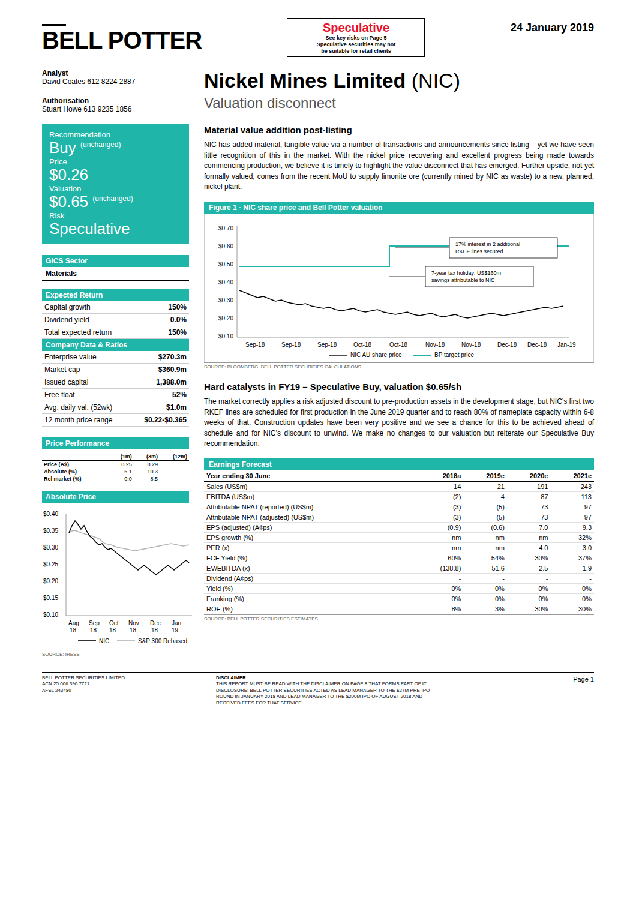BELL POTTER
Speculative
See key risks on Page 5
Speculative securities may not
be suitable for retail clients
24 January 2019
Analyst
David Coates 612 8224 2887
Authorisation
Stuart Howe 613 9235 1856
Recommendation
Buy (unchanged)
Price
$0.26
Valuation
$0.65 (unchanged)
Risk
Speculative
GICS Sector
Materials
Expected Return
| Capital growth | 150% |
| Dividend yield | 0.0% |
| Total expected return | 150% |
Company Data & Ratios
| Enterprise value | $270.3m |
| Market cap | $360.9m |
| Issued capital | 1,388.0m |
| Free float | 52% |
| Avg. daily val. (52wk) | $1.0m |
| 12 month price range | $0.22-$0.365 |
Price Performance
| | (1m) | (3m) | (12m) |
| --- | --- | --- | --- |
| Price (A$) | 0.25 | 0.29 | |
| Absolute (%) | 6.1 | -10.3 | |
| Rel market (%) | 0.0 | -8.5 | |
Absolute Price
$0.40 $0.35 $0.30 $0.25 $0.20 $0.15 $0.10 Aug 18 Sep 18 Oct 18 Nov 18 Dec 18 Jan 19 NIC S&P 300 Rebased
SOURCE: IRESS
Nickel Mines Limited (NIC)
Valuation disconnect
Material value addition post-listing
NIC has added material, tangible value via a number of transactions and announcements since listing – yet we have seen little recognition of this in the market. With the nickel price recovering and excellent progress being made towards commencing production, we believe it is timely to highlight the value disconnect that has emerged. Further upside, not yet formally valued, comes from the recent MoU to supply limonite ore (currently mined by NIC as waste) to a new, planned, nickel plant.
Figure 1 - NIC share price and Bell Potter valuation
$0.70 $0.60 $0.50 $0.40 $0.30 $0.20 $0.10 17% interest in 2 additional RKEF lines secured. 7-year tax holiday: US$160m savings attributable to NIC Sep-18 Sep-18 Sep-18 Oct-18 Oct-18 Nov-18 Nov-18 Dec-18 Dec-18 Jan-19 NIC AU share price BP target price
SOURCE: BLOOMBERG, BELL POTTER SECURITIES CALCULATIONS
Hard catalysts in FY19 – Speculative Buy, valuation $0.65/sh
The market correctly applies a risk adjusted discount to pre-production assets in the development stage, but NIC’s first two RKEF lines are scheduled for first production in the June 2019 quarter and to reach 80% of nameplate capacity within 6-8 weeks of that. Construction updates have been very positive and we see a chance for this to be achieved ahead of schedule and for NIC’s discount to unwind. We make no changes to our valuation but reiterate our Speculative Buy recommendation.
Earnings Forecast
| Year ending 30 June | 2018a | 2019e | 2020e | 2021e |
| --- | --- | --- | --- | --- |
| Sales (US$m) | 14 | 21 | 191 | 243 |
| EBITDA (US$m) | (2) | 4 | 87 | 113 |
| Attributable NPAT (reported) (US$m) | (3) | (5) | 73 | 97 |
| Attributable NPAT (adjusted) (US$m) | (3) | (5) | 73 | 97 |
| EPS (adjusted) (A¢ps) | (0.9) | (0.6) | 7.0 | 9.3 |
| EPS growth (%) | nm | nm | nm | 32% |
| PER (x) | nm | nm | 4.0 | 3.0 |
| FCF Yield (%) | -60% | -54% | 30% | 37% |
| EV/EBITDA (x) | (138.8) | 51.6 | 2.5 | 1.9 |
| Dividend (A¢ps) | - | - | - | - |
| Yield (%) | 0% | 0% | 0% | 0% |
| Franking (%) | 0% | 0% | 0% | 0% |
| ROE (%) | -8% | -3% | 30% | 30% |
SOURCE: BELL POTTER SECURITIES ESTIMATES
BELL POTTER SECURITIES LIMITED
ACN 25 006 390 7721
AFSL 243480
DISCLAIMER:
THIS REPORT MUST BE READ WITH THE DISCLAIMER ON PAGE 8 THAT FORMS PART OF IT.
DISCLOSURE: BELL POTTER SECURITIES ACTED AS LEAD MANAGER TO THE $27M PRE-IPO
ROUND IN JANUARY 2018 AND LEAD MANAGER TO THE $200M IPO OF AUGUST 2018 AND
RECEIVED FEES FOR THAT SERVICE.
Page 1